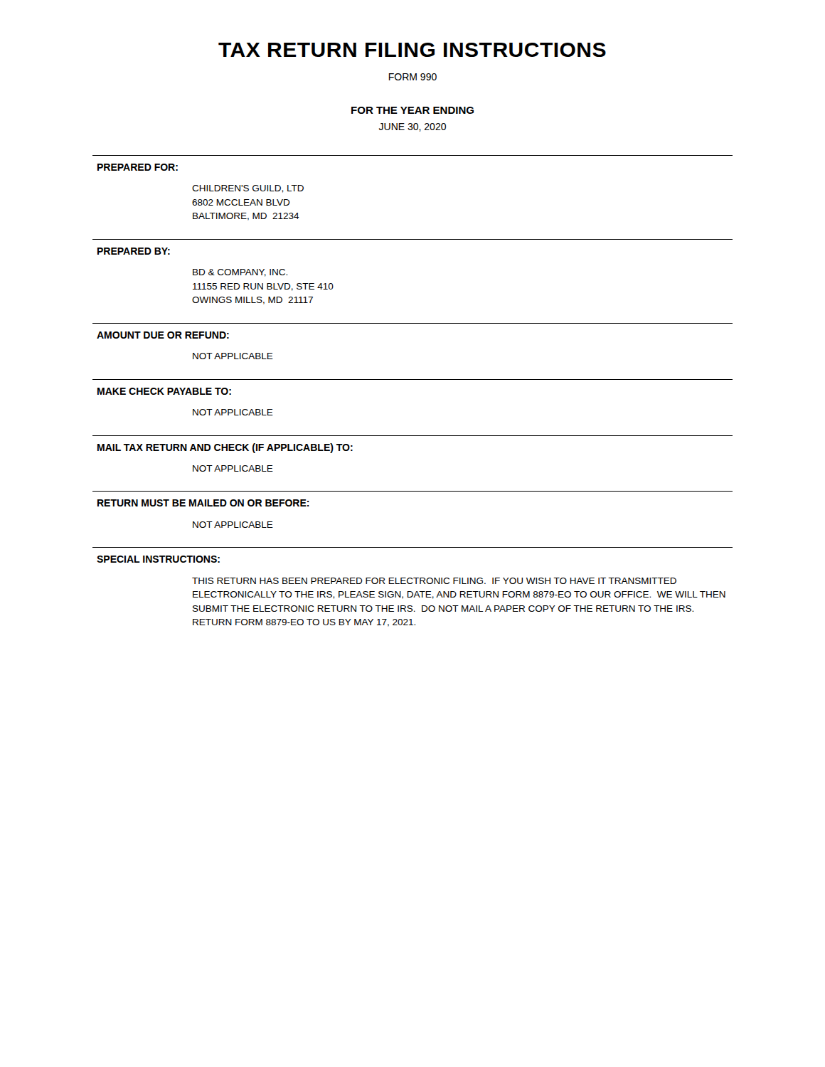TAX RETURN FILING INSTRUCTIONS
FORM 990
FOR THE YEAR ENDING
JUNE 30, 2020
PREPARED FOR:
CHILDREN'S GUILD, LTD
6802 MCCLEAN BLVD
BALTIMORE, MD 21234
PREPARED BY:
BD & COMPANY, INC.
11155 RED RUN BLVD, STE 410
OWINGS MILLS, MD 21117
AMOUNT DUE OR REFUND:
NOT APPLICABLE
MAKE CHECK PAYABLE TO:
NOT APPLICABLE
MAIL TAX RETURN AND CHECK (IF APPLICABLE) TO:
NOT APPLICABLE
RETURN MUST BE MAILED ON OR BEFORE:
NOT APPLICABLE
SPECIAL INSTRUCTIONS:
THIS RETURN HAS BEEN PREPARED FOR ELECTRONIC FILING. IF YOU WISH TO HAVE IT TRANSMITTED ELECTRONICALLY TO THE IRS, PLEASE SIGN, DATE, AND RETURN FORM 8879-EO TO OUR OFFICE. WE WILL THEN SUBMIT THE ELECTRONIC RETURN TO THE IRS. DO NOT MAIL A PAPER COPY OF THE RETURN TO THE IRS. RETURN FORM 8879-EO TO US BY MAY 17, 2021.